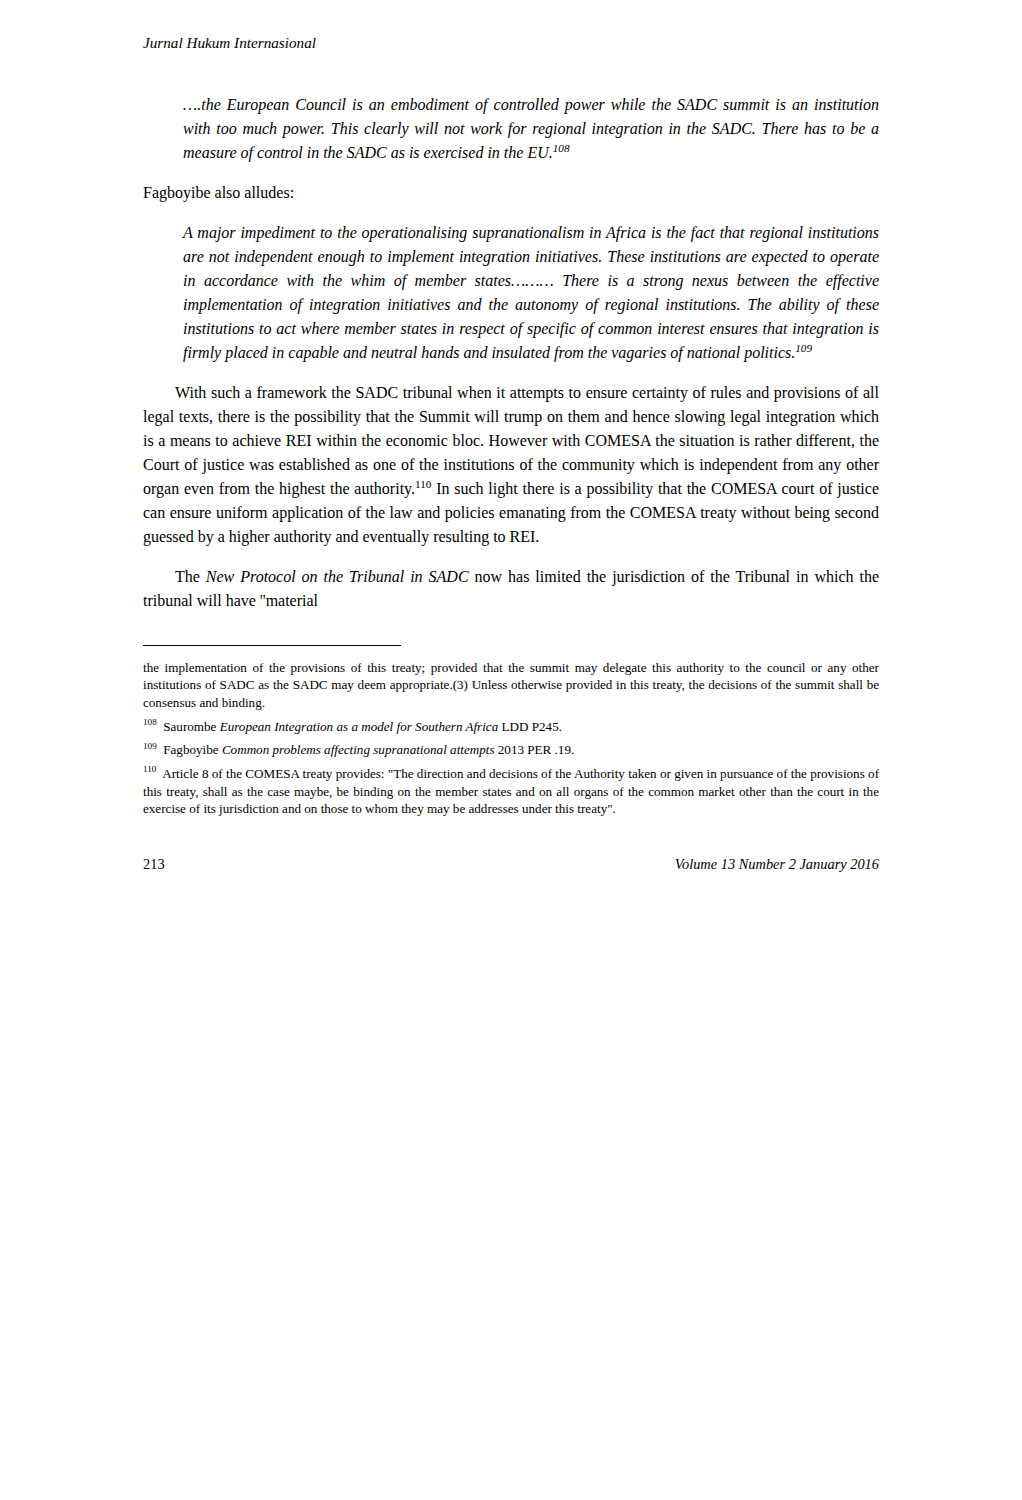Jurnal Hukum Internasional
….the European Council is an embodiment of controlled power while the SADC summit is an institution with too much power. This clearly will not work for regional integration in the SADC. There has to be a measure of control in the SADC as is exercised in the EU.108
Fagboyibe also alludes:
A major impediment to the operationalising supranationalism in Africa is the fact that regional institutions are not independent enough to implement integration initiatives. These institutions are expected to operate in accordance with the whim of member states……… There is a strong nexus between the effective implementation of integration initiatives and the autonomy of regional institutions. The ability of these institutions to act where member states in respect of specific of common interest ensures that integration is firmly placed in capable and neutral hands and insulated from the vagaries of national politics.109
With such a framework the SADC tribunal when it attempts to ensure certainty of rules and provisions of all legal texts, there is the possibility that the Summit will trump on them and hence slowing legal integration which is a means to achieve REI within the economic bloc. However with COMESA the situation is rather different, the Court of justice was established as one of the institutions of the community which is independent from any other organ even from the highest the authority.110 In such light there is a possibility that the COMESA court of justice can ensure uniform application of the law and policies emanating from the COMESA treaty without being second guessed by a higher authority and eventually resulting to REI.
The New Protocol on the Tribunal in SADC now has limited the jurisdiction of the Tribunal in which the tribunal will have ''material
the implementation of the provisions of this treaty; provided that the summit may delegate this authority to the council or any other institutions of SADC as the SADC may deem appropriate.(3) Unless otherwise provided in this treaty, the decisions of the summit shall be consensus and binding.
108 Saurombe European Integration as a model for Southern Africa LDD P245.
109 Fagboyibe Common problems affecting supranational attempts 2013 PER .19.
110 Article 8 of the COMESA treaty provides: "The direction and decisions of the Authority taken or given in pursuance of the provisions of this treaty, shall as the case maybe, be binding on the member states and on all organs of the common market other than the court in the exercise of its jurisdiction and on those to whom they may be addresses under this treaty".
213 Volume 13 Number 2 January 2016